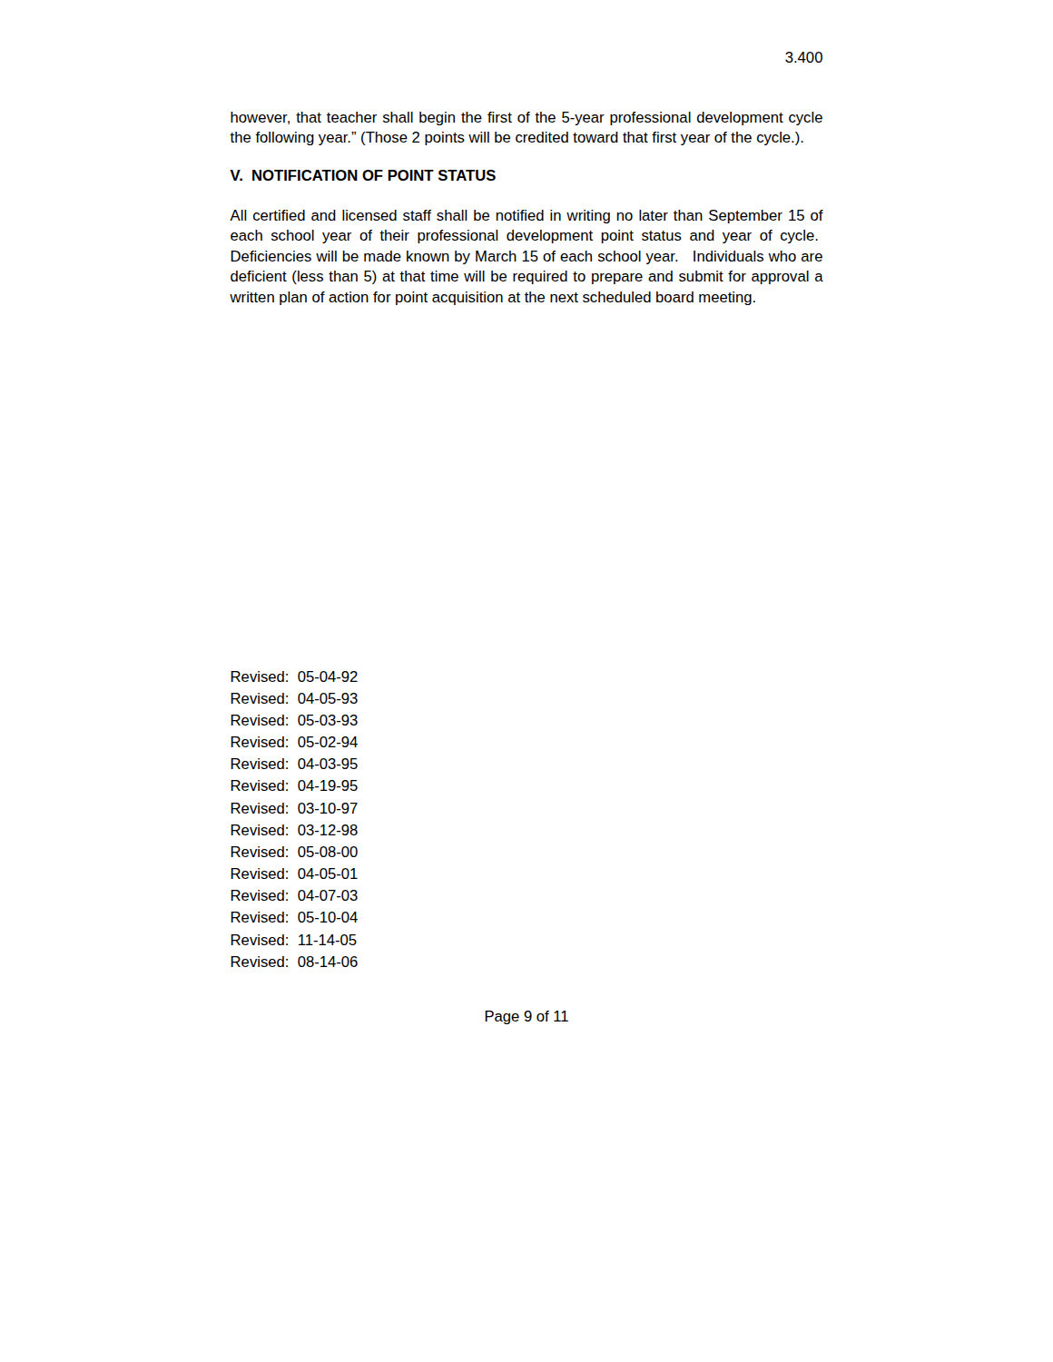3.400
however, that teacher shall begin the first of the 5-year professional development cycle the following year.” (Those 2 points will be credited toward that first year of the cycle.).
V. NOTIFICATION OF POINT STATUS
All certified and licensed staff shall be notified in writing no later than September 15 of each school year of their professional development point status and year of cycle. Deficiencies will be made known by March 15 of each school year. Individuals who are deficient (less than 5) at that time will be required to prepare and submit for approval a written plan of action for point acquisition at the next scheduled board meeting.
Revised: 05-04-92
Revised: 04-05-93
Revised: 05-03-93
Revised: 05-02-94
Revised: 04-03-95
Revised: 04-19-95
Revised: 03-10-97
Revised: 03-12-98
Revised: 05-08-00
Revised: 04-05-01
Revised: 04-07-03
Revised: 05-10-04
Revised: 11-14-05
Revised: 08-14-06
Page 9 of 11